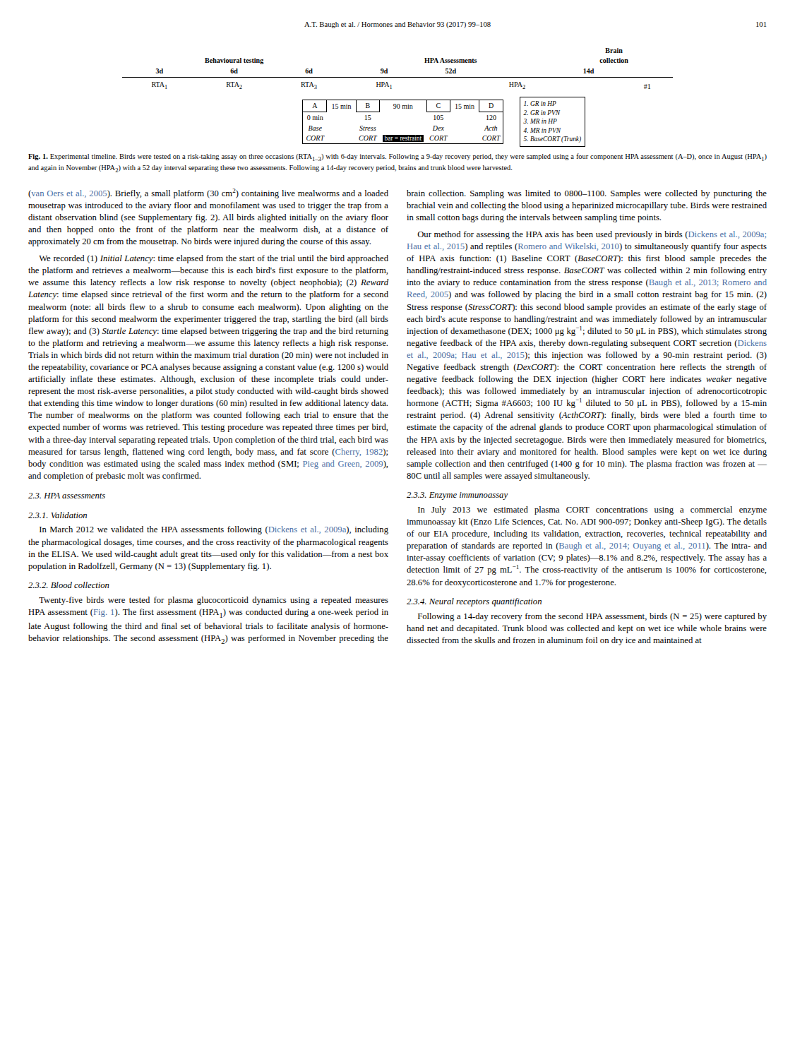A.T. Baugh et al. / Hormones and Behavior 93 (2017) 99–108 101
| Behavioural testing | HPA Assessments | Brain collection |
| 3d | 6d | 6d | 9d | 52d | | 14d | |
| RTA 1 | RTA 2 | RTA 3 | HPA 1 | | HPA 2 | | #1 |
| | / A / 15 min / B / 90 min / C / 15 min / D / / 0 min / / 15 / / 105 / / 120 / / Base CORT / / Stress CORT / bar = restraint / Dex CORT / / Acth CORT / | 1. GR in HP 2. GR in PVN 3. MR in HP 4. MR in PVN 5. BaseCORT (Trunk) |
Fig. 1. Experimental timeline. Birds were tested on a risk-taking assay on three occasions (RTA1–3) with 6-day intervals. Following a 9-day recovery period, they were sampled using a four component HPA assessment (A–D), once in August (HPA1) and again in November (HPA2) with a 52 day interval separating these two assessments. Following a 14-day recovery period, brains and trunk blood were harvested.
(van Oers et al., 2005). Briefly, a small platform (30 cm2) containing live mealworms and a loaded mousetrap was introduced to the aviary floor and monofilament was used to trigger the trap from a distant observation blind (see Supplementary fig. 2). All birds alighted initially on the aviary floor and then hopped onto the front of the platform near the mealworm dish, at a distance of approximately 20 cm from the mousetrap. No birds were injured during the course of this assay.
We recorded (1) Initial Latency: time elapsed from the start of the trial until the bird approached the platform and retrieves a mealworm—because this is each bird's first exposure to the platform, we assume this latency reflects a low risk response to novelty (object neophobia); (2) Reward Latency: time elapsed since retrieval of the first worm and the return to the platform for a second mealworm (note: all birds flew to a shrub to consume each mealworm). Upon alighting on the platform for this second mealworm the experimenter triggered the trap, startling the bird (all birds flew away); and (3) Startle Latency: time elapsed between triggering the trap and the bird returning to the platform and retrieving a mealworm—we assume this latency reflects a high risk response. Trials in which birds did not return within the maximum trial duration (20 min) were not included in the repeatability, covariance or PCA analyses because assigning a constant value (e.g. 1200 s) would artificially inflate these estimates. Although, exclusion of these incomplete trials could under-represent the most risk-averse personalities, a pilot study conducted with wild-caught birds showed that extending this time window to longer durations (60 min) resulted in few additional latency data. The number of mealworms on the platform was counted following each trial to ensure that the expected number of worms was retrieved. This testing procedure was repeated three times per bird, with a three-day interval separating repeated trials. Upon completion of the third trial, each bird was measured for tarsus length, flattened wing cord length, body mass, and fat score (Cherry, 1982); body condition was estimated using the scaled mass index method (SMI; Pieg and Green, 2009), and completion of prebasic molt was confirmed.
2.3. HPA assessments
2.3.1. Validation
In March 2012 we validated the HPA assessments following (Dickens et al., 2009a), including the pharmacological dosages, time courses, and the cross reactivity of the pharmacological reagents in the ELISA. We used wild-caught adult great tits—used only for this validation—from a nest box population in Radolfzell, Germany (N = 13) (Supplementary fig. 1).
2.3.2. Blood collection
Twenty-five birds were tested for plasma glucocorticoid dynamics using a repeated measures HPA assessment (Fig. 1). The first assessment (HPA1) was conducted during a one-week period in late August following the third and final set of behavioral trials to facilitate analysis of hormone-behavior relationships. The second assessment (HPA2) was performed in November preceding the brain collection. Sampling was limited to 0800–1100. Samples were collected by puncturing the brachial vein and collecting the blood using a heparinized microcapillary tube. Birds were restrained in small cotton bags during the intervals between sampling time points.
Our method for assessing the HPA axis has been used previously in birds (Dickens et al., 2009a; Hau et al., 2015) and reptiles (Romero and Wikelski, 2010) to simultaneously quantify four aspects of HPA axis function: (1) Baseline CORT (BaseCORT): this first blood sample precedes the handling/restraint-induced stress response. BaseCORT was collected within 2 min following entry into the aviary to reduce contamination from the stress response (Baugh et al., 2013; Romero and Reed, 2005) and was followed by placing the bird in a small cotton restraint bag for 15 min. (2) Stress response (StressCORT): this second blood sample provides an estimate of the early stage of each bird's acute response to handling/restraint and was immediately followed by an intramuscular injection of dexamethasone (DEX; 1000 μg kg−1; diluted to 50 μL in PBS), which stimulates strong negative feedback of the HPA axis, thereby down-regulating subsequent CORT secretion (Dickens et al., 2009a; Hau et al., 2015); this injection was followed by a 90-min restraint period. (3) Negative feedback strength (DexCORT): the CORT concentration here reflects the strength of negative feedback following the DEX injection (higher CORT here indicates weaker negative feedback); this was followed immediately by an intramuscular injection of adrenocorticotropic hormone (ACTH; Sigma #A6603; 100 IU kg−1 diluted to 50 μL in PBS), followed by a 15-min restraint period. (4) Adrenal sensitivity (ActhCORT): finally, birds were bled a fourth time to estimate the capacity of the adrenal glands to produce CORT upon pharmacological stimulation of the HPA axis by the injected secretagogue. Birds were then immediately measured for biometrics, released into their aviary and monitored for health. Blood samples were kept on wet ice during sample collection and then centrifuged (1400 g for 10 min). The plasma fraction was frozen at —80C until all samples were assayed simultaneously.
2.3.3. Enzyme immunoassay
In July 2013 we estimated plasma CORT concentrations using a commercial enzyme immunoassay kit (Enzo Life Sciences, Cat. No. ADI 900-097; Donkey anti-Sheep IgG). The details of our EIA procedure, including its validation, extraction, recoveries, technical repeatability and preparation of standards are reported in (Baugh et al., 2014; Ouyang et al., 2011). The intra- and inter-assay coefficients of variation (CV; 9 plates)—8.1% and 8.2%, respectively. The assay has a detection limit of 27 pg mL−1. The cross-reactivity of the antiserum is 100% for corticosterone, 28.6% for deoxycorticosterone and 1.7% for progesterone.
2.3.4. Neural receptors quantification
Following a 14-day recovery from the second HPA assessment, birds (N = 25) were captured by hand net and decapitated. Trunk blood was collected and kept on wet ice while whole brains were dissected from the skulls and frozen in aluminum foil on dry ice and maintained at